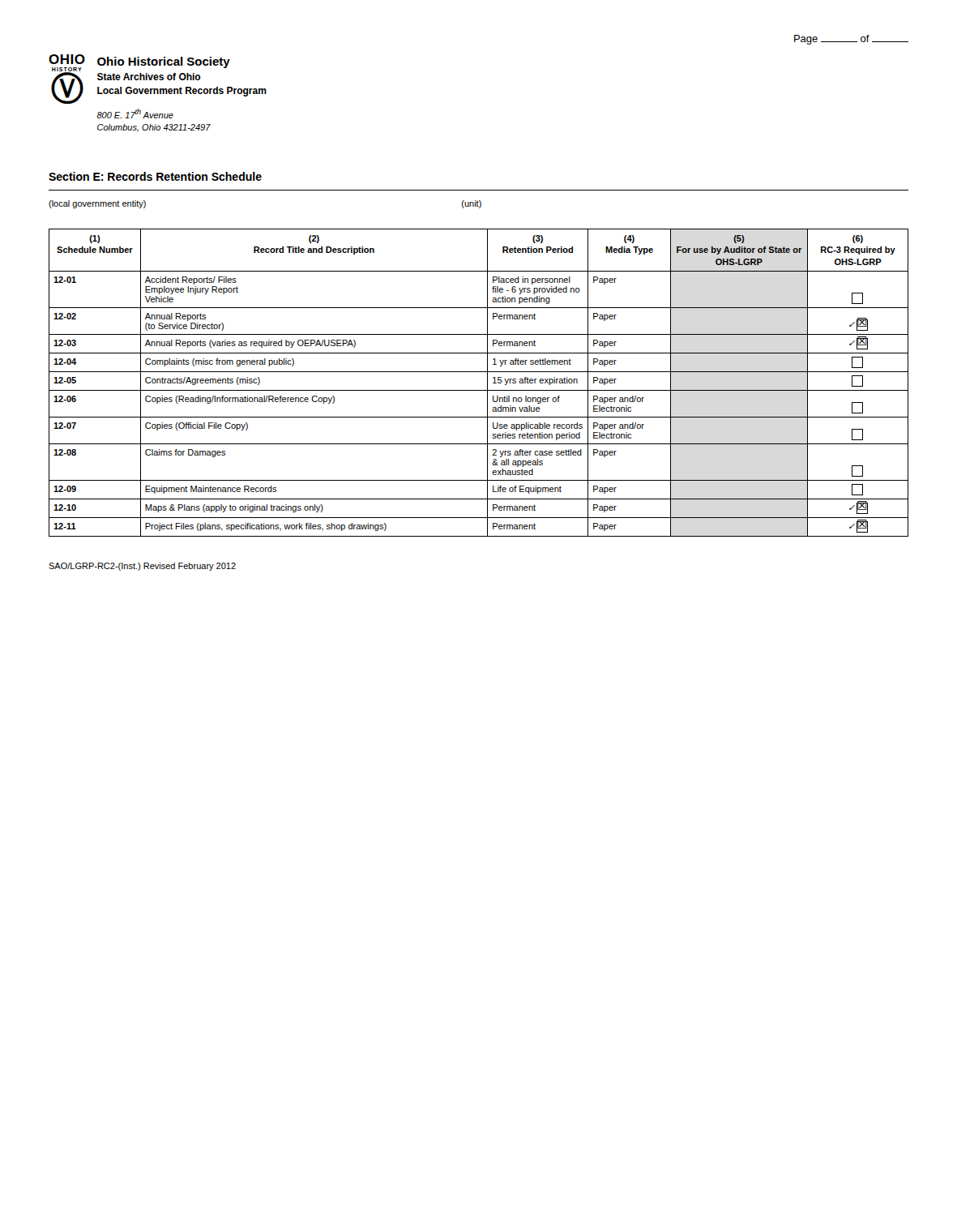Page of
OHIO
HISTORY
Ⓥ
Ohio Historical Society
State Archives of Ohio
Local Government Records Program
800 E. 17th Avenue
Columbus, Ohio 43211-2497
Section E: Records Retention Schedule
(local government entity)
(unit)
| (1) Schedule Number | (2) Record Title and Description | (3) Retention Period | (4) Media Type | (5) For use by Auditor of State or OHS-LGRP | (6) RC-3 Required by OHS-LGRP |
| --- | --- | --- | --- | --- | --- |
| 12-01 | Accident Reports/ Files Employee Injury Report Vehicle | Placed in personnel file - 6 yrs provided no action pending | Paper | | |
| 12-02 | Annual Reports (to Service Director) | Permanent | Paper | | ✓ |
| 12-03 | Annual Reports (varies as required by OEPA/USEPA) | Permanent | Paper | | ✓ |
| 12-04 | Complaints (misc from general public) | 1 yr after settlement | Paper | | |
| 12-05 | Contracts/Agreements (misc) | 15 yrs after expiration | Paper | | |
| 12-06 | Copies (Reading/Informational/Reference Copy) | Until no longer of admin value | Paper and/or Electronic | | |
| 12-07 | Copies (Official File Copy) | Use applicable records series retention period | Paper and/or Electronic | | |
| 12-08 | Claims for Damages | 2 yrs after case settled & all appeals exhausted | Paper | | |
| 12-09 | Equipment Maintenance Records | Life of Equipment | Paper | | |
| 12-10 | Maps & Plans (apply to original tracings only) | Permanent | Paper | | ✓ |
| 12-11 | Project Files (plans, specifications, work files, shop drawings) | Permanent | Paper | | ✓ |
SAO/LGRP-RC2-(Inst.) Revised February 2012